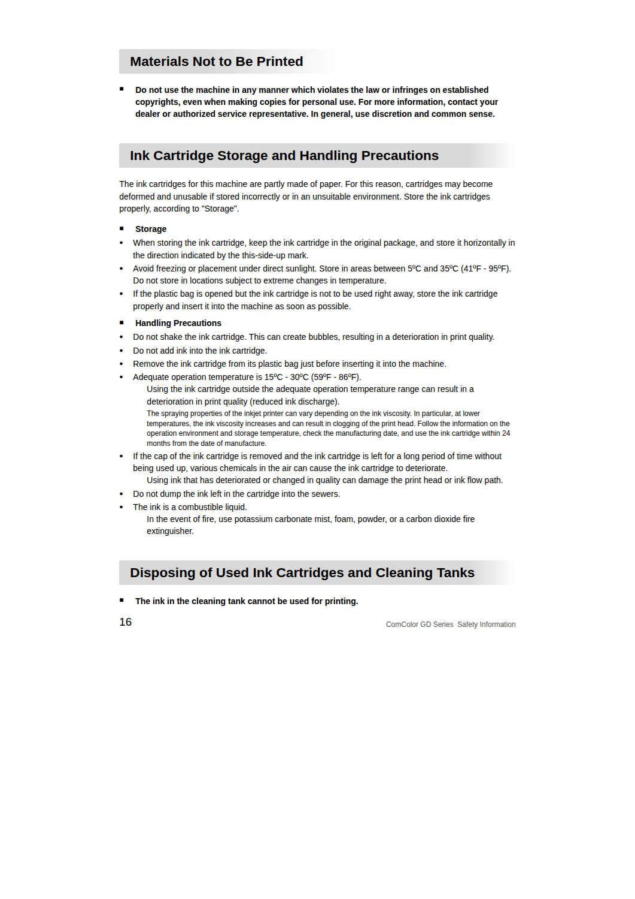Materials Not to Be Printed
Do not use the machine in any manner which violates the law or infringes on established copyrights, even when making copies for personal use. For more information, contact your dealer or authorized service representative. In general, use discretion and common sense.
Ink Cartridge Storage and Handling Precautions
The ink cartridges for this machine are partly made of paper. For this reason, cartridges may become deformed and unusable if stored incorrectly or in an unsuitable environment. Store the ink cartridges properly, according to "Storage".
Storage
When storing the ink cartridge, keep the ink cartridge in the original package, and store it horizontally in the direction indicated by the this-side-up mark.
Avoid freezing or placement under direct sunlight. Store in areas between 5ºC and 35ºC (41ºF - 95ºF).
Do not store in locations subject to extreme changes in temperature.
If the plastic bag is opened but the ink cartridge is not to be used right away, store the ink cartridge properly and insert it into the machine as soon as possible.
Handling Precautions
Do not shake the ink cartridge. This can create bubbles, resulting in a deterioration in print quality.
Do not add ink into the ink cartridge.
Remove the ink cartridge from its plastic bag just before inserting it into the machine.
Adequate operation temperature is 15ºC - 30ºC (59ºF - 86ºF).
Using the ink cartridge outside the adequate operation temperature range can result in a deterioration in print quality (reduced ink discharge).
The spraying properties of the inkjet printer can vary depending on the ink viscosity. In particular, at lower temperatures, the ink viscosity increases and can result in clogging of the print head. Follow the information on the operation environment and storage temperature, check the manufacturing date, and use the ink cartridge within 24 months from the date of manufacture.
If the cap of the ink cartridge is removed and the ink cartridge is left for a long period of time without being used up, various chemicals in the air can cause the ink cartridge to deteriorate.
Using ink that has deteriorated or changed in quality can damage the print head or ink flow path.
Do not dump the ink left in the cartridge into the sewers.
The ink is a combustible liquid.
In the event of fire, use potassium carbonate mist, foam, powder, or a carbon dioxide fire extinguisher.
Disposing of Used Ink Cartridges and Cleaning Tanks
The ink in the cleaning tank cannot be used for printing.
16
ComColor GD Series Safety Information